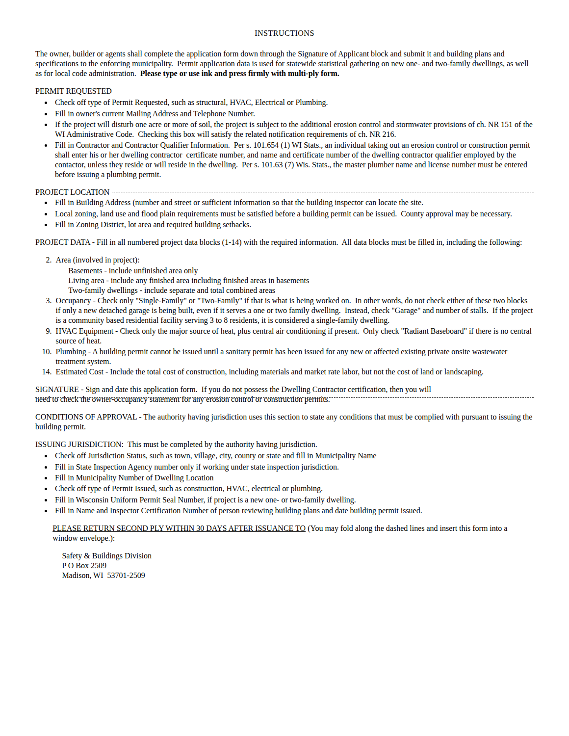INSTRUCTIONS
The owner, builder or agents shall complete the application form down through the Signature of Applicant block and submit it and building plans and specifications to the enforcing municipality. Permit application data is used for statewide statistical gathering on new one- and two-family dwellings, as well as for local code administration. Please type or use ink and press firmly with multi-ply form.
PERMIT REQUESTED
Check off type of Permit Requested, such as structural, HVAC, Electrical or Plumbing.
Fill in owner's current Mailing Address and Telephone Number.
If the project will disturb one acre or more of soil, the project is subject to the additional erosion control and stormwater provisions of ch. NR 151 of the WI Administrative Code. Checking this box will satisfy the related notification requirements of ch. NR 216.
Fill in Contractor and Contractor Qualifier Information. Per s. 101.654 (1) WI Stats., an individual taking out an erosion control or construction permit shall enter his or her dwelling contractor certificate number, and name and certificate number of the dwelling contractor qualifier employed by the contactor, unless they reside or will reside in the dwelling. Per s. 101.63 (7) Wis. Stats., the master plumber name and license number must be entered before issuing a plumbing permit.
PROJECT LOCATION
Fill in Building Address (number and street or sufficient information so that the building inspector can locate the site.
Local zoning, land use and flood plain requirements must be satisfied before a building permit can be issued. County approval may be necessary.
Fill in Zoning District, lot area and required building setbacks.
PROJECT DATA - Fill in all numbered project data blocks (1-14) with the required information. All data blocks must be filled in, including the following:
2. Area (involved in project):
Basements - include unfinished area only
Living area - include any finished area including finished areas in basements
Two-family dwellings - include separate and total combined areas
3. Occupancy - Check only "Single-Family" or "Two-Family" if that is what is being worked on. In other words, do not check either of these two blocks if only a new detached garage is being built, even if it serves a one or two family dwelling. Instead, check "Garage" and number of stalls. If the project is a community based residential facility serving 3 to 8 residents, it is considered a single-family dwelling.
9. HVAC Equipment - Check only the major source of heat, plus central air conditioning if present. Only check "Radiant Baseboard" if there is no central source of heat.
10. Plumbing - A building permit cannot be issued until a sanitary permit has been issued for any new or affected existing private onsite wastewater treatment system.
14. Estimated Cost - Include the total cost of construction, including materials and market rate labor, but not the cost of land or landscaping.
SIGNATURE - Sign and date this application form. If you do not possess the Dwelling Contractor certification, then you will
need to check the owner-occupancy statement for any erosion control or construction permits.
CONDITIONS OF APPROVAL - The authority having jurisdiction uses this section to state any conditions that must be complied with pursuant to issuing the building permit.
ISSUING JURISDICTION: This must be completed by the authority having jurisdiction.
Check off Jurisdiction Status, such as town, village, city, county or state and fill in Municipality Name
Fill in State Inspection Agency number only if working under state inspection jurisdiction.
Fill in Municipality Number of Dwelling Location
Check off type of Permit Issued, such as construction, HVAC, electrical or plumbing.
Fill in Wisconsin Uniform Permit Seal Number, if project is a new one- or two-family dwelling.
Fill in Name and Inspector Certification Number of person reviewing building plans and date building permit issued.
PLEASE RETURN SECOND PLY WITHIN 30 DAYS AFTER ISSUANCE TO (You may fold along the dashed lines and insert this form into a window envelope.):
Safety & Buildings Division
P O Box 2509
Madison, WI 53701-2509